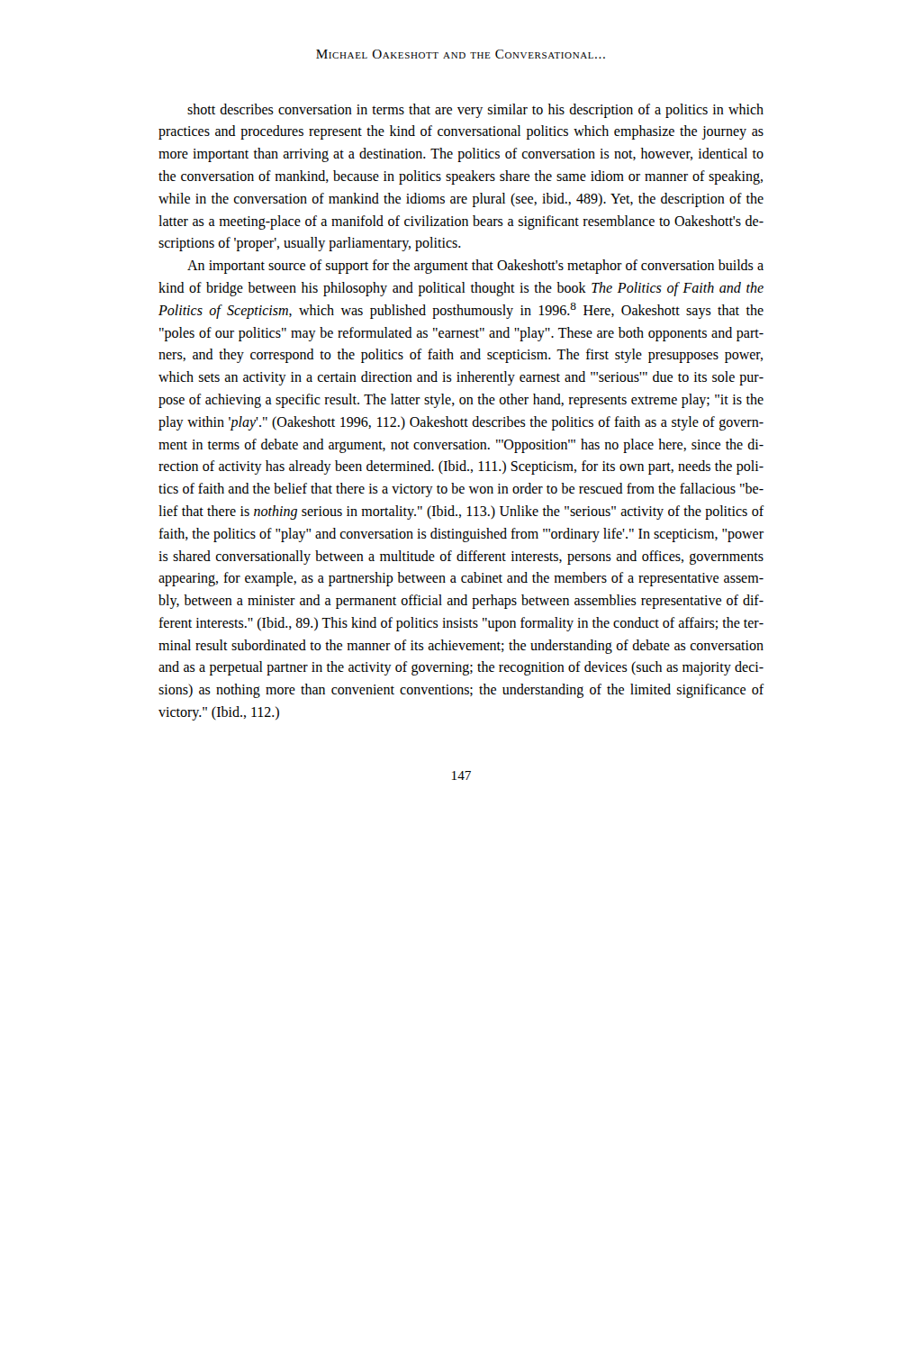Michael Oakeshott and the Conversational...
shott describes conversation in terms that are very similar to his description of a politics in which practices and procedures represent the kind of conversational politics which emphasize the journey as more important than arriving at a destination. The politics of conversation is not, however, identical to the conversation of mankind, because in politics speakers share the same idiom or manner of speaking, while in the conversation of mankind the idioms are plural (see, ibid., 489). Yet, the description of the latter as a meeting-place of a manifold of civilization bears a significant resemblance to Oakeshott's descriptions of 'proper', usually parliamentary, politics.
An important source of support for the argument that Oakeshott's metaphor of conversation builds a kind of bridge between his philosophy and political thought is the book The Politics of Faith and the Politics of Scepticism, which was published posthumously in 1996.8 Here, Oakeshott says that the "poles of our politics" may be reformulated as "earnest" and "play". These are both opponents and partners, and they correspond to the politics of faith and scepticism. The first style presupposes power, which sets an activity in a certain direction and is inherently earnest and "'serious'" due to its sole purpose of achieving a specific result. The latter style, on the other hand, represents extreme play; "it is the play within 'play'." (Oakeshott 1996, 112.) Oakeshott describes the politics of faith as a style of government in terms of debate and argument, not conversation. "'Opposition'" has no place here, since the direction of activity has already been determined. (Ibid., 111.) Scepticism, for its own part, needs the politics of faith and the belief that there is a victory to be won in order to be rescued from the fallacious "belief that there is nothing serious in mortality." (Ibid., 113.) Unlike the "serious" activity of the politics of faith, the politics of "play" and conversation is distinguished from "'ordinary life'." In scepticism, "power is shared conversationally between a multitude of different interests, persons and offices, governments appearing, for example, as a partnership between a cabinet and the members of a representative assembly, between a minister and a permanent official and perhaps between assemblies representative of different interests." (Ibid., 89.) This kind of politics insists "upon formality in the conduct of affairs; the terminal result subordinated to the manner of its achievement; the understanding of debate as conversation and as a perpetual partner in the activity of governing; the recognition of devices (such as majority decisions) as nothing more than convenient conventions; the understanding of the limited significance of victory." (Ibid., 112.)
147